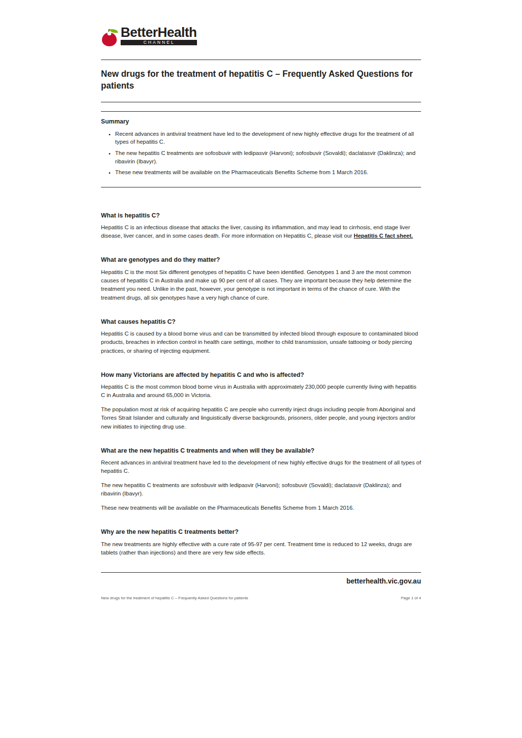Better Health Channel
New drugs for the treatment of hepatitis C – Frequently Asked Questions for patients
Summary
Recent advances in antiviral treatment have led to the development of new highly effective drugs for the treatment of all types of hepatitis C.
The new hepatitis C treatments are sofosbuvir with ledipasvir (Harvoni); sofosbuvir (Sovaldi); daclatasvir (Daklinza); and ribavirin (Ibavyr).
These new treatments will be available on the Pharmaceuticals Benefits Scheme from 1 March 2016.
What is hepatitis C?
Hepatitis C is an infectious disease that attacks the liver, causing its inflammation, and may lead to cirrhosis, end stage liver disease, liver cancer, and in some cases death. For more information on Hepatitis C, please visit our Hepatitis C fact sheet.
What are genotypes and do they matter?
Hepatitis C is the most Six different genotypes of hepatitis C have been identified. Genotypes 1 and 3 are the most common causes of hepatitis C in Australia and make up 90 per cent of all cases. They are important because they help determine the treatment you need. Unlike in the past, however, your genotype is not important in terms of the chance of cure. With the treatment drugs, all six genotypes have a very high chance of cure.
What causes hepatitis C?
Hepatitis C is caused by a blood borne virus and can be transmitted by infected blood through exposure to contaminated blood products, breaches in infection control in health care settings, mother to child transmission, unsafe tattooing or body piercing practices, or sharing of injecting equipment.
How many Victorians are affected by hepatitis C and who is affected?
Hepatitis C is the most common blood borne virus in Australia with approximately 230,000 people currently living with hepatitis C in Australia and around 65,000 in Victoria.
The population most at risk of acquiring hepatitis C are people who currently inject drugs including people from Aboriginal and Torres Strait Islander and culturally and linguistically diverse backgrounds, prisoners, older people, and young injectors and/or new initiates to injecting drug use.
What are the new hepatitis C treatments and when will they be available?
Recent advances in antiviral treatment have led to the development of new highly effective drugs for the treatment of all types of hepatitis C.
The new hepatitis C treatments are sofosbuvir with ledipasvir (Harvoni); sofosbuvir (Sovaldi); daclatasvir (Daklinza); and ribavirin (Ibavyr).
These new treatments will be available on the Pharmaceuticals Benefits Scheme from 1 March 2016.
Why are the new hepatitis C treatments better?
The new treatments are highly effective with a cure rate of 95-97 per cent. Treatment time is reduced to 12 weeks, drugs are tablets (rather than injections) and there are very few side effects.
betterhealth.vic.gov.au
New drugs for the treatment of hepatitis C – Frequently Asked Questions for patients Page 1 of 4